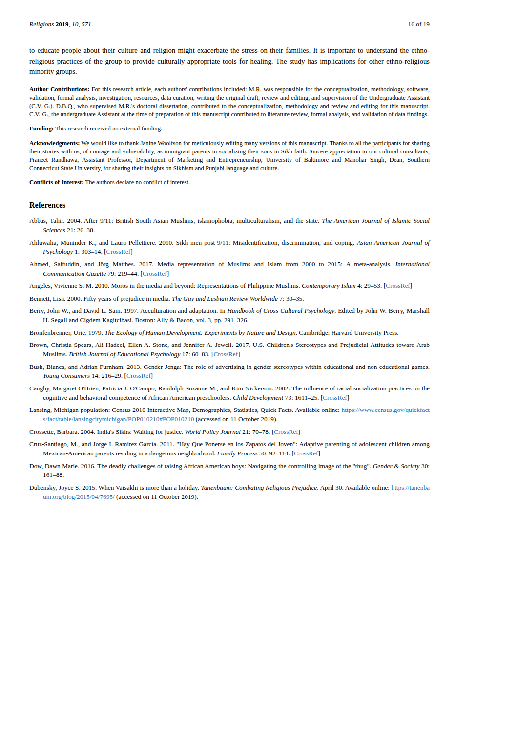Religions 2019, 10, 571
16 of 19
to educate people about their culture and religion might exacerbate the stress on their families. It is important to understand the ethno-religious practices of the group to provide culturally appropriate tools for healing. The study has implications for other ethno-religious minority groups.
Author Contributions: For this research article, each authors' contributions included: M.R. was responsible for the conceptualization, methodology, software, validation, formal analysis, investigation, resources, data curation, writing the original draft, review and editing, and supervision of the Undergraduate Assistant (C.V.-G.). D.B.Q., who supervised M.R.'s doctoral dissertation, contributed to the conceptualization, methodology and review and editing for this manuscript. C.V.-G., the undergraduate Assistant at the time of preparation of this manuscript contributed to literature review, formal analysis, and validation of data findings.
Funding: This research received no external funding.
Acknowledgments: We would like to thank Janine Woolfson for meticulously editing many versions of this manuscript. Thanks to all the participants for sharing their stories with us, of courage and vulnerability, as immigrant parents in socializing their sons in Sikh faith. Sincere appreciation to our cultural consultants, Praneet Randhawa, Assistant Professor, Department of Marketing and Entrepreneurship, University of Baltimore and Manohar Singh, Dean, Southern Connecticut State University, for sharing their insights on Sikhism and Punjabi language and culture.
Conflicts of Interest: The authors declare no conflict of interest.
References
Abbas, Tahir. 2004. After 9/11: British South Asian Muslims, islamophobia, multiculturalism, and the state. The American Journal of Islamic Social Sciences 21: 26–38.
Ahluwalia, Muninder K., and Laura Pellettiere. 2010. Sikh men post-9/11: Misidentification, discrimination, and coping. Asian American Journal of Psychology 1: 303–14. [CrossRef]
Ahmed, Saifuddin, and Jörg Matthes. 2017. Media representation of Muslims and Islam from 2000 to 2015: A meta-analysis. International Communication Gazette 79: 219–44. [CrossRef]
Angeles, Vivienne S. M. 2010. Moros in the media and beyond: Representations of Philippine Muslims. Contemporary Islam 4: 29–53. [CrossRef]
Bennett, Lisa. 2000. Fifty years of prejudice in media. The Gay and Lesbian Review Worldwide 7: 30–35.
Berry, John W., and David L. Sam. 1997. Acculturation and adaptation. In Handbook of Cross-Cultural Psychology. Edited by John W. Berry, Marshall H. Segall and Cigdem Kagitcibasi. Boston: Ally & Bacon, vol. 3, pp. 291–326.
Bronfenbrenner, Urie. 1979. The Ecology of Human Development: Experiments by Nature and Design. Cambridge: Harvard University Press.
Brown, Christia Spears, Ali Hadeel, Ellen A. Stone, and Jennifer A. Jewell. 2017. U.S. Children's Stereotypes and Prejudicial Attitudes toward Arab Muslims. British Journal of Educational Psychology 17: 60–83. [CrossRef]
Bush, Bianca, and Adrian Furnham. 2013. Gender Jenga: The role of advertising in gender stereotypes within educational and non-educational games. Young Consumers 14: 216–29. [CrossRef]
Caughy, Margaret O'Brien, Patricia J. O'Campo, Randolph Suzanne M., and Kim Nickerson. 2002. The influence of racial socialization practices on the cognitive and behavioral competence of African American preschoolers. Child Development 73: 1611–25. [CrossRef]
Lansing, Michigan population: Census 2010 Interactive Map, Demographics, Statistics, Quick Facts. Available online: https://www.census.gov/quickfacts/fact/table/lansingcitymichigan/POP010210#POP010210 (accessed on 11 October 2019).
Crossette, Barbara. 2004. India's Sikhs: Waiting for justice. World Policy Journal 21: 70–78. [CrossRef]
Cruz-Santiago, M., and Jorge I. Ramirez García. 2011. "Hay Que Ponerse en los Zapatos del Joven": Adaptive parenting of adolescent children among Mexican-American parents residing in a dangerous neighborhood. Family Process 50: 92–114. [CrossRef]
Dow, Dawn Marie. 2016. The deadly challenges of raising African American boys: Navigating the controlling image of the "thug". Gender & Society 30: 161–88.
Dubensky, Joyce S. 2015. When Vaisakhi is more than a holiday. Tanenbaum: Combating Religious Prejudice. April 30. Available online: https://tanenbaum.org/blog/2015/04/7695/ (accessed on 11 October 2019).